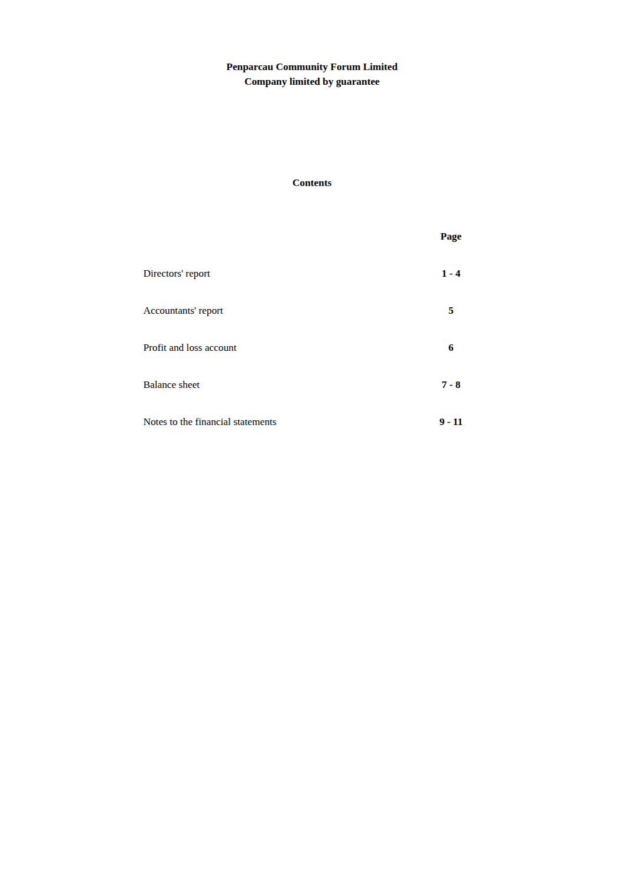Penparcau Community Forum Limited
Company limited by guarantee
Contents
| | Page |
| --- | --- |
| Directors' report | 1 - 4 |
| Accountants' report | 5 |
| Profit and loss account | 6 |
| Balance sheet | 7 - 8 |
| Notes to the financial statements | 9 - 11 |